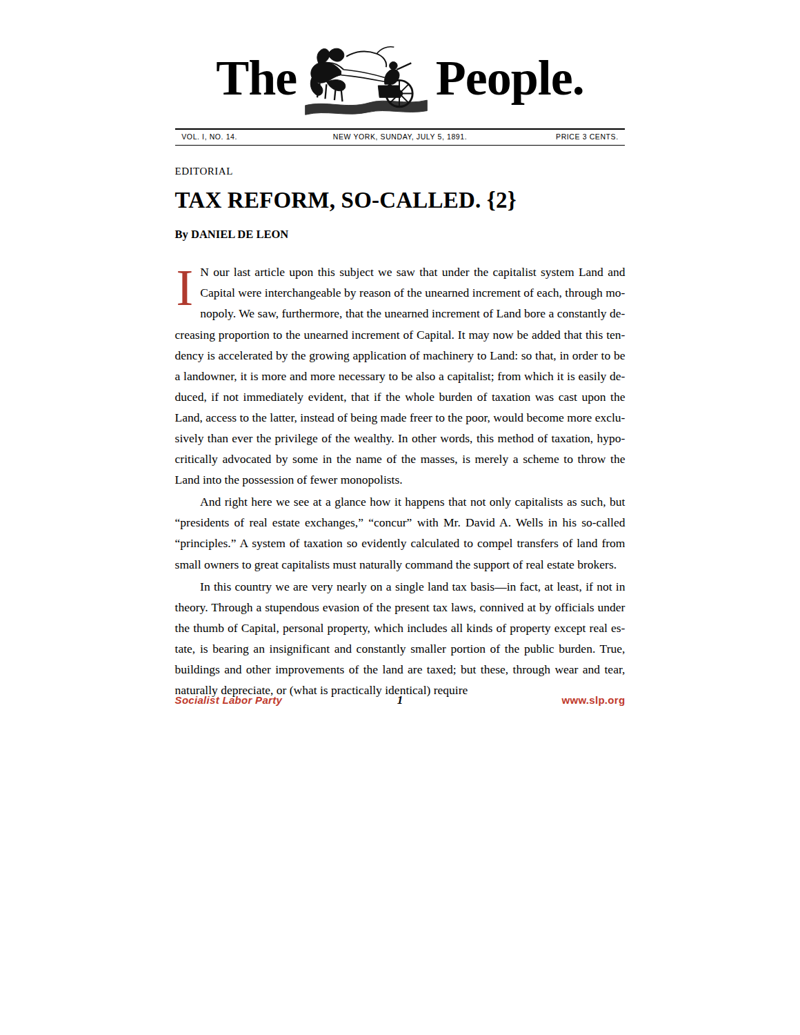The People.
VOL. I, NO. 14.
NEW YORK, SUNDAY, JULY 5, 1891.
PRICE 3 CENTS.
EDITORIAL
TAX REFORM, SO-CALLED. {2}
By DANIEL DE LEON
IN our last article upon this subject we saw that under the capitalist system Land and Capital were interchangeable by reason of the unearned increment of each, through monopoly. We saw, furthermore, that the unearned increment of Land bore a constantly decreasing proportion to the unearned increment of Capital. It may now be added that this tendency is accelerated by the growing application of machinery to Land: so that, in order to be a landowner, it is more and more necessary to be also a capitalist; from which it is easily deduced, if not immediately evident, that if the whole burden of taxation was cast upon the Land, access to the latter, instead of being made freer to the poor, would become more exclusively than ever the privilege of the wealthy. In other words, this method of taxation, hypocritically advocated by some in the name of the masses, is merely a scheme to throw the Land into the possession of fewer monopolists.
And right here we see at a glance how it happens that not only capitalists as such, but “presidents of real estate exchanges,” “concur” with Mr. David A. Wells in his so-called “principles.” A system of taxation so evidently calculated to compel transfers of land from small owners to great capitalists must naturally command the support of real estate brokers.
In this country we are very nearly on a single land tax basis—in fact, at least, if not in theory. Through a stupendous evasion of the present tax laws, connived at by officials under the thumb of Capital, personal property, which includes all kinds of property except real estate, is bearing an insignificant and constantly smaller portion of the public burden. True, buildings and other improvements of the land are taxed; but these, through wear and tear, naturally depreciate, or (what is practically identical) require
Socialist Labor Party
1
www.slp.org